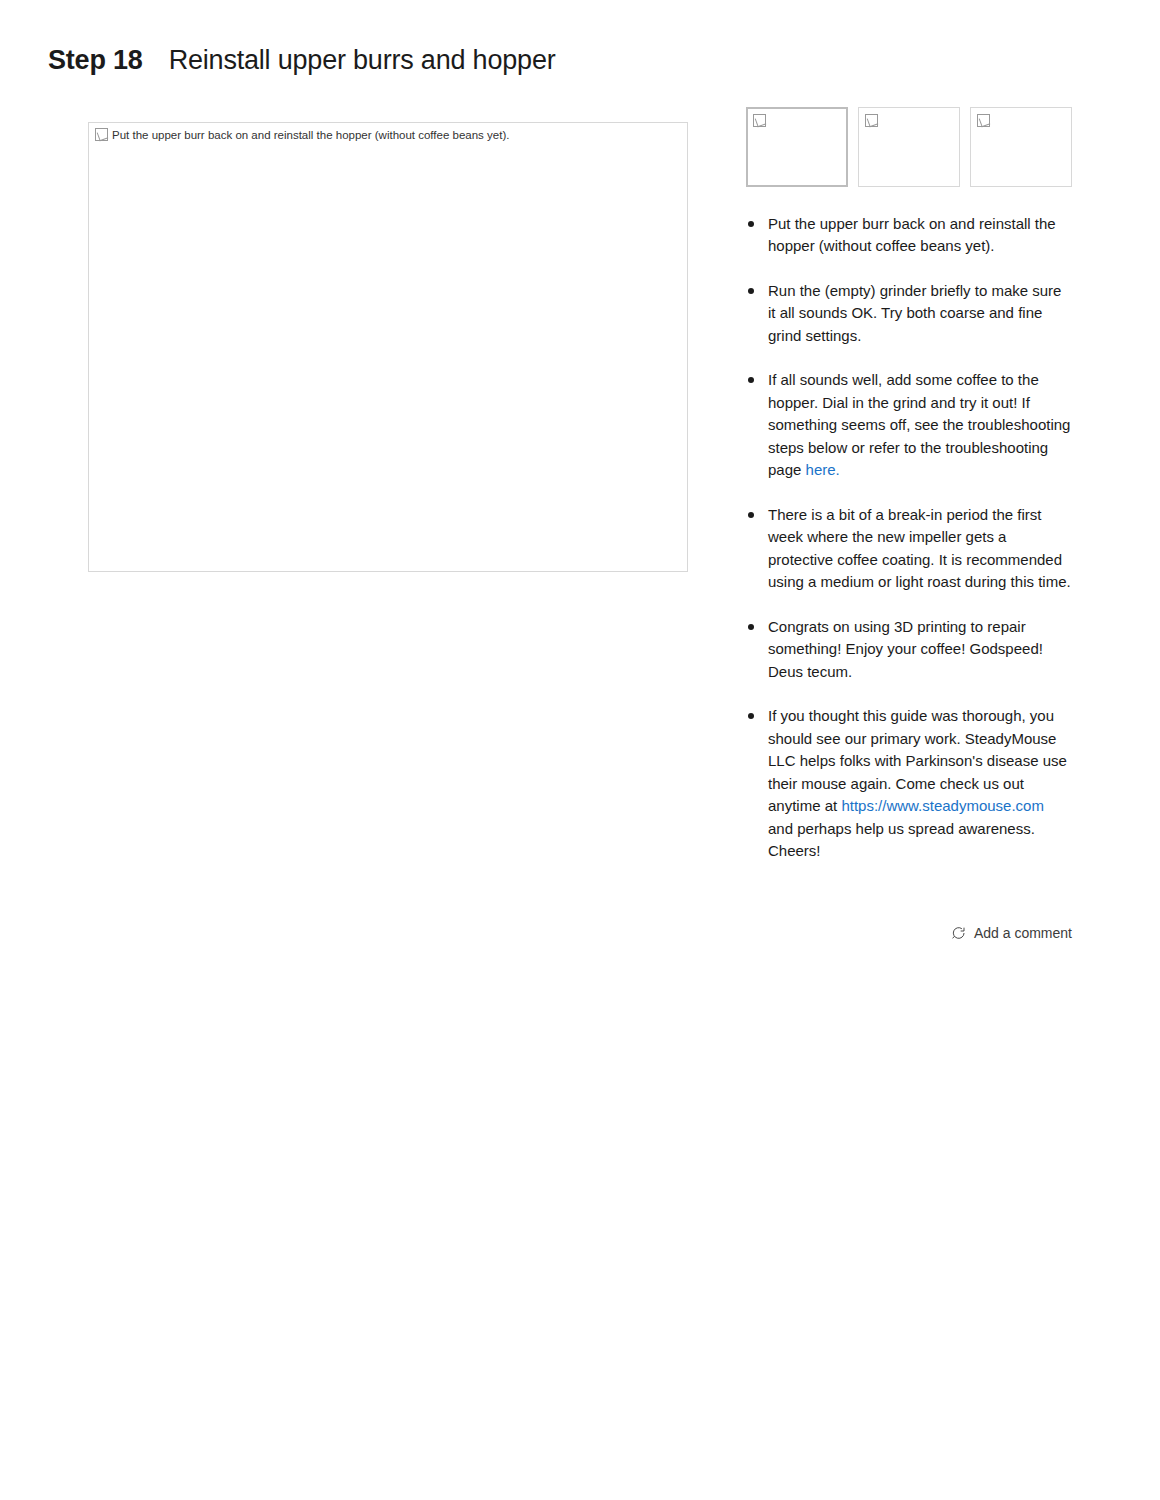Step 18 Reinstall upper burrs and hopper
Put the upper burr back on and reinstall the hopper (without coffee beans yet).
Put the upper burr back on and reinstall the hopper (without coffee beans yet).
Run the (empty) grinder briefly to make sure it all sounds OK. Try both coarse and fine grind settings.
If all sounds well, add some coffee to the hopper. Dial in the grind and try it out! If something seems off, see the troubleshooting steps below or refer to the troubleshooting page here.
There is a bit of a break-in period the first week where the new impeller gets a protective coffee coating. It is recommended using a medium or light roast during this time.
Congrats on using 3D printing to repair something! Enjoy your coffee! Godspeed! Deus tecum.
If you thought this guide was thorough, you should see our primary work. SteadyMouse LLC helps folks with Parkinson's disease use their mouse again. Come check us out anytime at https://www.steadymouse.com and perhaps help us spread awareness. Cheers!
Add a comment